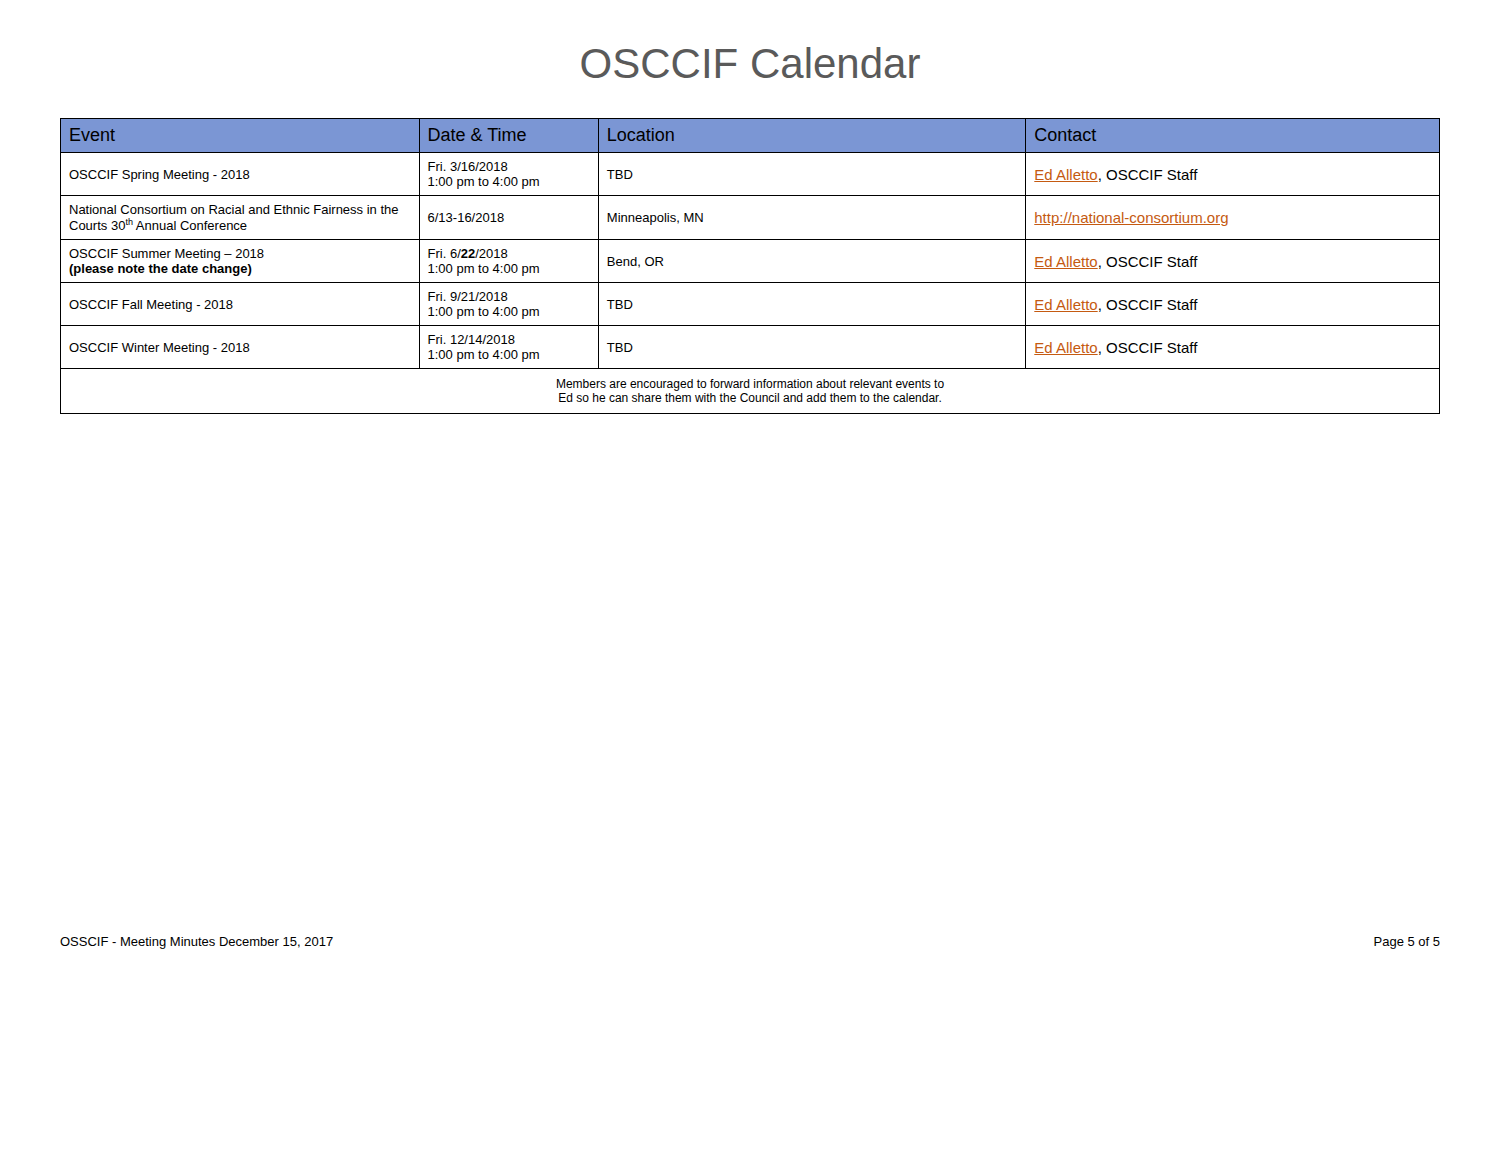OSCCIF Calendar
| Event | Date & Time | Location | Contact |
| --- | --- | --- | --- |
| OSCCIF Spring Meeting - 2018 | Fri. 3/16/2018 1:00 pm to 4:00 pm | TBD | Ed Alletto , OSCCIF Staff |
| National Consortium on Racial and Ethnic Fairness in the Courts 30 th Annual Conference | 6/13-16/2018 | Minneapolis, MN | http://national-consortium.org |
| OSCCIF Summer Meeting – 2018 (please note the date change) | Fri. 6/ 22 /2018 1:00 pm to 4:00 pm | Bend, OR | Ed Alletto , OSCCIF Staff |
| OSCCIF Fall Meeting - 2018 | Fri. 9/21/2018 1:00 pm to 4:00 pm | TBD | Ed Alletto , OSCCIF Staff |
| OSCCIF Winter Meeting - 2018 | Fri. 12/14/2018 1:00 pm to 4:00 pm | TBD | Ed Alletto , OSCCIF Staff |
| Members are encouraged to forward information about relevant events to Ed so he can share them with the Council and add them to the calendar. |
OSSCIF - Meeting Minutes December 15, 2017 Page 5 of 5